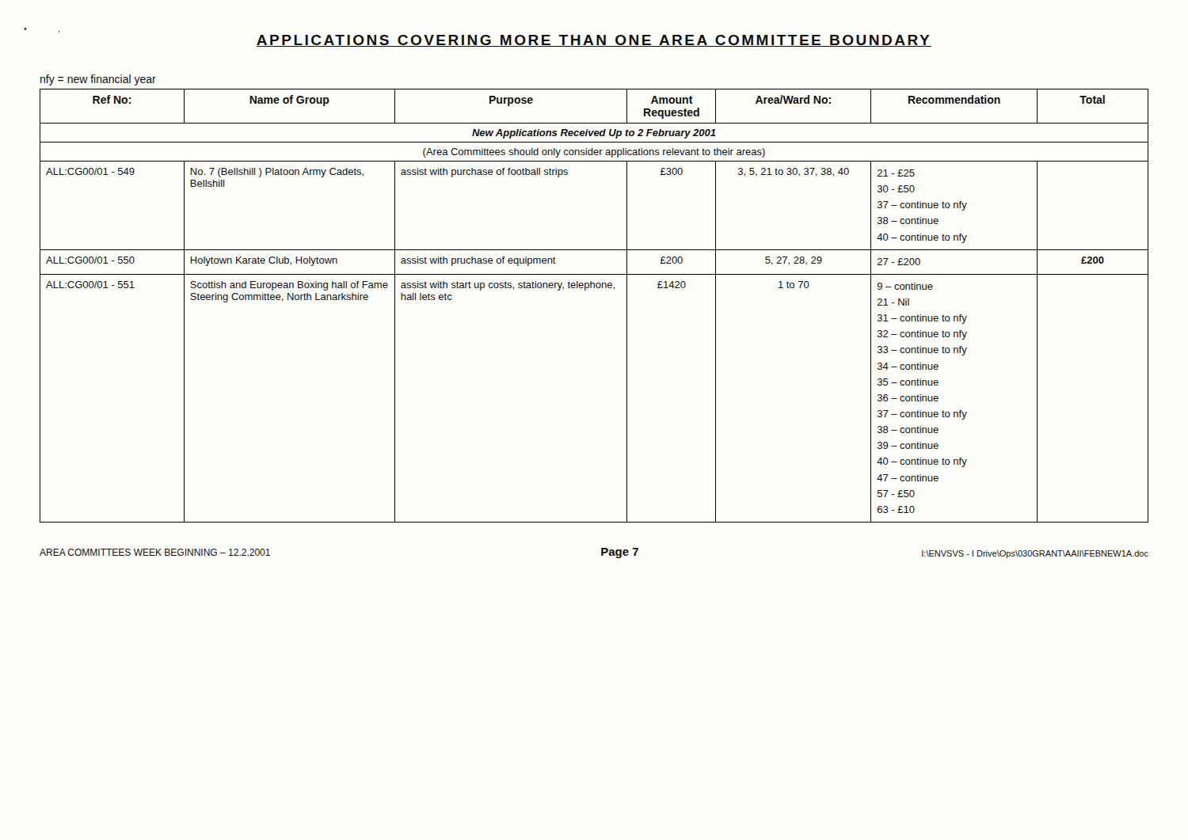• ,
APPLICATIONS COVERING MORE THAN ONE AREA COMMITTEE BOUNDARY
nfy = new financial year
| Ref No: | Name of Group | Purpose | Amount Requested | Area/Ward No: | Recommendation | Total |
| --- | --- | --- | --- | --- | --- | --- |
| New Applications Received Up to 2 February 2001 |
| (Area Committees should only consider applications relevant to their areas) |
| ALL:CG00/01 - 549 | No. 7 (Bellshill ) Platoon Army Cadets, Bellshill | assist with purchase of football strips | £300 | 3, 5, 21 to 30, 37, 38, 40 | 21 - £25 30 - £50 37 – continue to nfy 38 – continue 40 – continue to nfy | |
| ALL:CG00/01 - 550 | Holytown Karate Club, Holytown | assist with pruchase of equipment | £200 | 5, 27, 28, 29 | 27 - £200 | £200 |
| ALL:CG00/01 - 551 | Scottish and European Boxing hall of Fame Steering Committee, North Lanarkshire | assist with start up costs, stationery, telephone, hall lets etc | £1420 | 1 to 70 | 9 – continue 21 - Nil 31 – continue to nfy 32 – continue to nfy 33 – continue to nfy 34 – continue 35 – continue 36 – continue 37 – continue to nfy 38 – continue 39 – continue 40 – continue to nfy 47 – continue 57 - £50 63 - £10 | |
AREA COMMITTEES WEEK BEGINNING – 12.2.2001
Page 7
I:\ENVSVS - I Drive\Ops\030GRANT\AAII\FEBNEW1A.doc